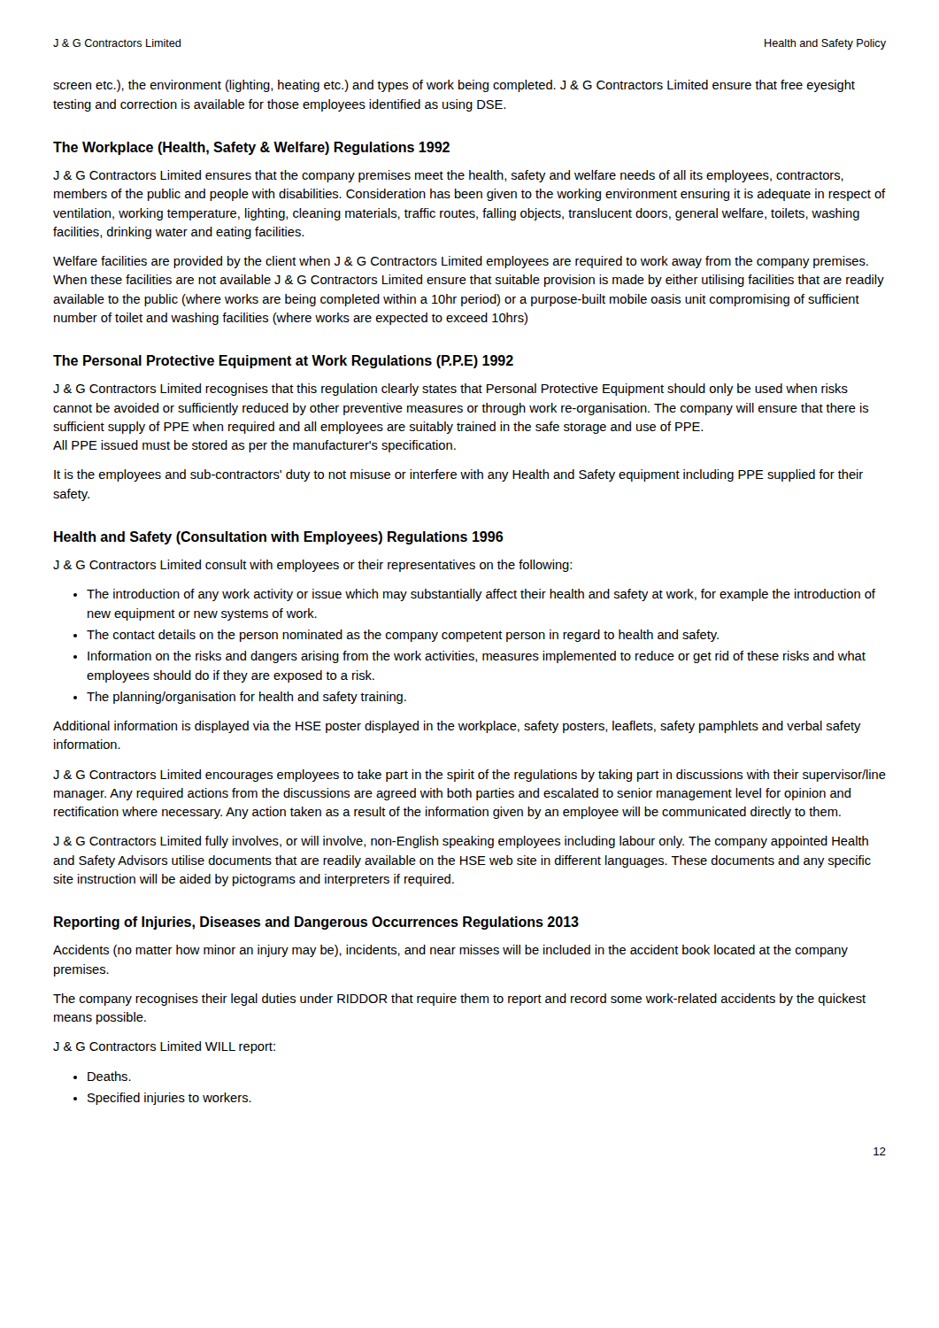J & G Contractors Limited Health and Safety Policy
screen etc.), the environment (lighting, heating etc.) and types of work being completed. J & G Contractors Limited ensure that free eyesight testing and correction is available for those employees identified as using DSE.
The Workplace (Health, Safety & Welfare) Regulations 1992
J & G Contractors Limited ensures that the company premises meet the health, safety and welfare needs of all its employees, contractors, members of the public and people with disabilities. Consideration has been given to the working environment ensuring it is adequate in respect of ventilation, working temperature, lighting, cleaning materials, traffic routes, falling objects, translucent doors, general welfare, toilets, washing facilities, drinking water and eating facilities.
Welfare facilities are provided by the client when J & G Contractors Limited employees are required to work away from the company premises. When these facilities are not available J & G Contractors Limited ensure that suitable provision is made by either utilising facilities that are readily available to the public (where works are being completed within a 10hr period) or a purpose-built mobile oasis unit compromising of sufficient number of toilet and washing facilities (where works are expected to exceed 10hrs)
The Personal Protective Equipment at Work Regulations (P.P.E) 1992
J & G Contractors Limited recognises that this regulation clearly states that Personal Protective Equipment should only be used when risks cannot be avoided or sufficiently reduced by other preventive measures or through work re-organisation. The company will ensure that there is sufficient supply of PPE when required and all employees are suitably trained in the safe storage and use of PPE.
All PPE issued must be stored as per the manufacturer's specification.
It is the employees and sub-contractors' duty to not misuse or interfere with any Health and Safety equipment including PPE supplied for their safety.
Health and Safety (Consultation with Employees) Regulations 1996
J & G Contractors Limited consult with employees or their representatives on the following:
The introduction of any work activity or issue which may substantially affect their health and safety at work, for example the introduction of new equipment or new systems of work.
The contact details on the person nominated as the company competent person in regard to health and safety.
Information on the risks and dangers arising from the work activities, measures implemented to reduce or get rid of these risks and what employees should do if they are exposed to a risk.
The planning/organisation for health and safety training.
Additional information is displayed via the HSE poster displayed in the workplace, safety posters, leaflets, safety pamphlets and verbal safety information.
J & G Contractors Limited encourages employees to take part in the spirit of the regulations by taking part in discussions with their supervisor/line manager. Any required actions from the discussions are agreed with both parties and escalated to senior management level for opinion and rectification where necessary. Any action taken as a result of the information given by an employee will be communicated directly to them.
J & G Contractors Limited fully involves, or will involve, non-English speaking employees including labour only. The company appointed Health and Safety Advisors utilise documents that are readily available on the HSE web site in different languages. These documents and any specific site instruction will be aided by pictograms and interpreters if required.
Reporting of Injuries, Diseases and Dangerous Occurrences Regulations 2013
Accidents (no matter how minor an injury may be), incidents, and near misses will be included in the accident book located at the company premises.
The company recognises their legal duties under RIDDOR that require them to report and record some work-related accidents by the quickest means possible.
J & G Contractors Limited WILL report:
Deaths.
Specified injuries to workers.
12